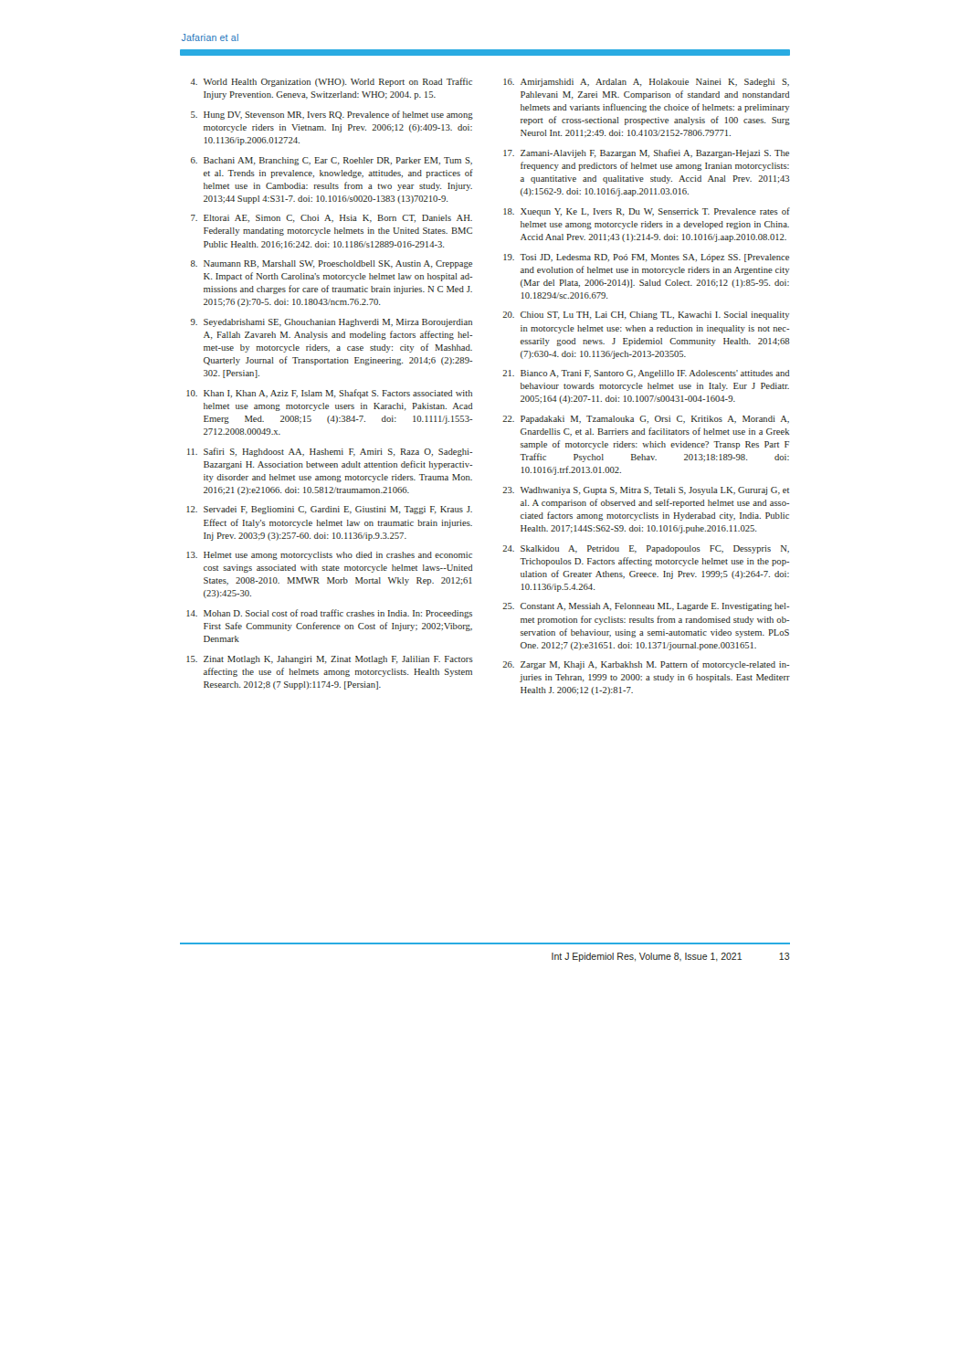Jafarian et al
4. World Health Organization (WHO). World Report on Road Traffic Injury Prevention. Geneva, Switzerland: WHO; 2004. p. 15.
5. Hung DV, Stevenson MR, Ivers RQ. Prevalence of helmet use among motorcycle riders in Vietnam. Inj Prev. 2006;12 (6):409-13. doi: 10.1136/ip.2006.012724.
6. Bachani AM, Branching C, Ear C, Roehler DR, Parker EM, Tum S, et al. Trends in prevalence, knowledge, attitudes, and practices of helmet use in Cambodia: results from a two year study. Injury. 2013;44 Suppl 4:S31-7. doi: 10.1016/s0020-1383 (13)70210-9.
7. Eltorai AE, Simon C, Choi A, Hsia K, Born CT, Daniels AH. Federally mandating motorcycle helmets in the United States. BMC Public Health. 2016;16:242. doi: 10.1186/s12889-016-2914-3.
8. Naumann RB, Marshall SW, Proescholdbell SK, Austin A, Creppage K. Impact of North Carolina's motorcycle helmet law on hospital admissions and charges for care of traumatic brain injuries. N C Med J. 2015;76 (2):70-5. doi: 10.18043/ncm.76.2.70.
9. Seyedabrishami SE, Ghouchanian Haghverdi M, Mirza Boroujerdian A, Fallah Zavareh M. Analysis and modeling factors affecting helmet-use by motorcycle riders, a case study: city of Mashhad. Quarterly Journal of Transportation Engineering. 2014;6 (2):289-302. [Persian].
10. Khan I, Khan A, Aziz F, Islam M, Shafqat S. Factors associated with helmet use among motorcycle users in Karachi, Pakistan. Acad Emerg Med. 2008;15 (4):384-7. doi: 10.1111/j.1553-2712.2008.00049.x.
11. Safiri S, Haghdoost AA, Hashemi F, Amiri S, Raza O, Sadeghi-Bazargani H. Association between adult attention deficit hyperactivity disorder and helmet use among motorcycle riders. Trauma Mon. 2016;21 (2):e21066. doi: 10.5812/traumamon.21066.
12. Servadei F, Begliomini C, Gardini E, Giustini M, Taggi F, Kraus J. Effect of Italy's motorcycle helmet law on traumatic brain injuries. Inj Prev. 2003;9 (3):257-60. doi: 10.1136/ip.9.3.257.
13. Helmet use among motorcyclists who died in crashes and economic cost savings associated with state motorcycle helmet laws--United States, 2008-2010. MMWR Morb Mortal Wkly Rep. 2012;61 (23):425-30.
14. Mohan D. Social cost of road traffic crashes in India. In: Proceedings First Safe Community Conference on Cost of Injury; 2002;Viborg, Denmark
15. Zinat Motlagh K, Jahangiri M, Zinat Motlagh F, Jalilian F. Factors affecting the use of helmets among motorcyclists. Health System Research. 2012;8 (7 Suppl):1174-9. [Persian].
16. Amirjamshidi A, Ardalan A, Holakouie Nainei K, Sadeghi S, Pahlevani M, Zarei MR. Comparison of standard and nonstandard helmets and variants influencing the choice of helmets: a preliminary report of cross-sectional prospective analysis of 100 cases. Surg Neurol Int. 2011;2:49. doi: 10.4103/2152-7806.79771.
17. Zamani-Alavijeh F, Bazargan M, Shafiei A, Bazargan-Hejazi S. The frequency and predictors of helmet use among Iranian motorcyclists: a quantitative and qualitative study. Accid Anal Prev. 2011;43 (4):1562-9. doi: 10.1016/j.aap.2011.03.016.
18. Xuequn Y, Ke L, Ivers R, Du W, Senserrick T. Prevalence rates of helmet use among motorcycle riders in a developed region in China. Accid Anal Prev. 2011;43 (1):214-9. doi: 10.1016/j.aap.2010.08.012.
19. Tosi JD, Ledesma RD, Poó FM, Montes SA, López SS. [Prevalence and evolution of helmet use in motorcycle riders in an Argentine city (Mar del Plata, 2006-2014)]. Salud Colect. 2016;12 (1):85-95. doi: 10.18294/sc.2016.679.
20. Chiou ST, Lu TH, Lai CH, Chiang TL, Kawachi I. Social inequality in motorcycle helmet use: when a reduction in inequality is not necessarily good news. J Epidemiol Community Health. 2014;68 (7):630-4. doi: 10.1136/jech-2013-203505.
21. Bianco A, Trani F, Santoro G, Angelillo IF. Adolescents' attitudes and behaviour towards motorcycle helmet use in Italy. Eur J Pediatr. 2005;164 (4):207-11. doi: 10.1007/s00431-004-1604-9.
22. Papadakaki M, Tzamalouka G, Orsi C, Kritikos A, Morandi A, Gnardellis C, et al. Barriers and facilitators of helmet use in a Greek sample of motorcycle riders: which evidence? Transp Res Part F Traffic Psychol Behav. 2013;18:189-98. doi: 10.1016/j.trf.2013.01.002.
23. Wadhwaniya S, Gupta S, Mitra S, Tetali S, Josyula LK, Gururaj G, et al. A comparison of observed and self-reported helmet use and associated factors among motorcyclists in Hyderabad city, India. Public Health. 2017;144S:S62-S9. doi: 10.1016/j.puhe.2016.11.025.
24. Skalkidou A, Petridou E, Papadopoulos FC, Dessypris N, Trichopoulos D. Factors affecting motorcycle helmet use in the population of Greater Athens, Greece. Inj Prev. 1999;5 (4):264-7. doi: 10.1136/ip.5.4.264.
25. Constant A, Messiah A, Felonneau ML, Lagarde E. Investigating helmet promotion for cyclists: results from a randomised study with observation of behaviour, using a semi-automatic video system. PLoS One. 2012;7 (2):e31651. doi: 10.1371/journal.pone.0031651.
26. Zargar M, Khaji A, Karbakhsh M. Pattern of motorcycle-related injuries in Tehran, 1999 to 2000: a study in 6 hospitals. East Mediterr Health J. 2006;12 (1-2):81-7.
Int J Epidemiol Res, Volume 8, Issue 1, 202113